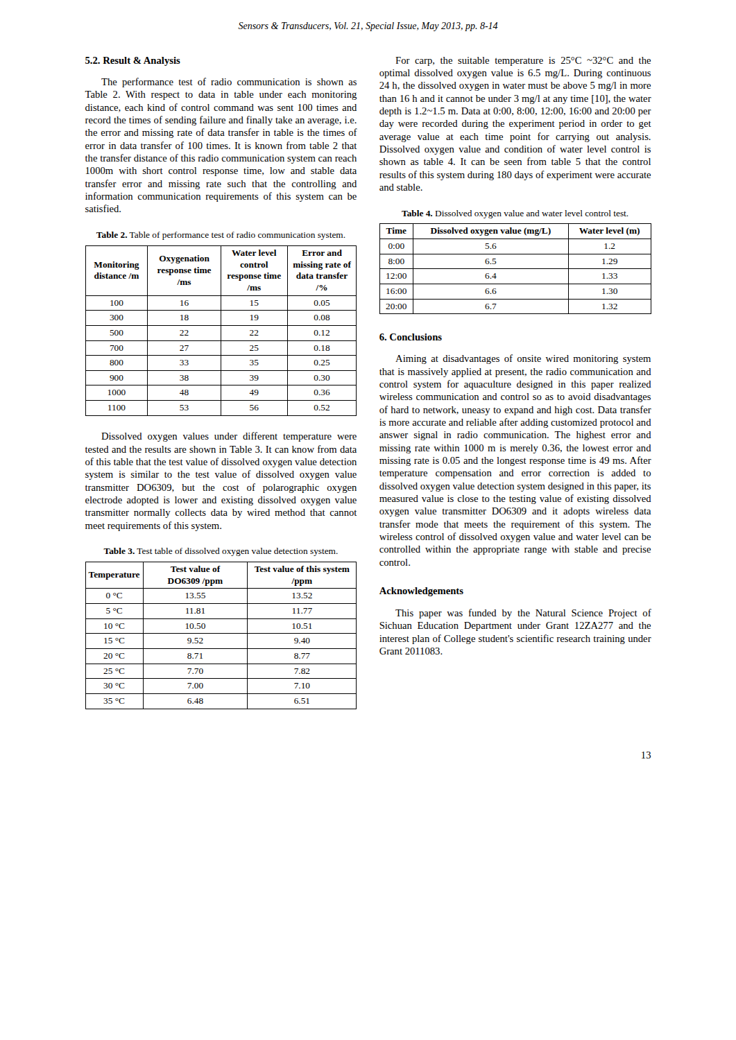Sensors & Transducers, Vol. 21, Special Issue, May 2013, pp. 8-14
5.2. Result & Analysis
The performance test of radio communication is shown as Table 2. With respect to data in table under each monitoring distance, each kind of control command was sent 100 times and record the times of sending failure and finally take an average, i.e. the error and missing rate of data transfer in table is the times of error in data transfer of 100 times. It is known from table 2 that the transfer distance of this radio communication system can reach 1000m with short control response time, low and stable data transfer error and missing rate such that the controlling and information communication requirements of this system can be satisfied.
Table 2. Table of performance test of radio communication system.
| Monitoring distance /m | Oxygenation response time /ms | Water level control response time /ms | Error and missing rate of data transfer /% |
| --- | --- | --- | --- |
| 100 | 16 | 15 | 0.05 |
| 300 | 18 | 19 | 0.08 |
| 500 | 22 | 22 | 0.12 |
| 700 | 27 | 25 | 0.18 |
| 800 | 33 | 35 | 0.25 |
| 900 | 38 | 39 | 0.30 |
| 1000 | 48 | 49 | 0.36 |
| 1100 | 53 | 56 | 0.52 |
Dissolved oxygen values under different temperature were tested and the results are shown in Table 3. It can know from data of this table that the test value of dissolved oxygen value detection system is similar to the test value of dissolved oxygen value transmitter DO6309, but the cost of polarographic oxygen electrode adopted is lower and existing dissolved oxygen value transmitter normally collects data by wired method that cannot meet requirements of this system.
Table 3. Test table of dissolved oxygen value detection system.
| Temperature | Test value of DO6309 /ppm | Test value of this system /ppm |
| --- | --- | --- |
| 0 °C | 13.55 | 13.52 |
| 5 °C | 11.81 | 11.77 |
| 10 °C | 10.50 | 10.51 |
| 15 °C | 9.52 | 9.40 |
| 20 °C | 8.71 | 8.77 |
| 25 °C | 7.70 | 7.82 |
| 30 °C | 7.00 | 7.10 |
| 35 °C | 6.48 | 6.51 |
For carp, the suitable temperature is 25°C ~32°C and the optimal dissolved oxygen value is 6.5 mg/L. During continuous 24 h, the dissolved oxygen in water must be above 5 mg/l in more than 16 h and it cannot be under 3 mg/l at any time [10], the water depth is 1.2~1.5 m. Data at 0:00, 8:00, 12:00, 16:00 and 20:00 per day were recorded during the experiment period in order to get average value at each time point for carrying out analysis. Dissolved oxygen value and condition of water level control is shown as table 4. It can be seen from table 5 that the control results of this system during 180 days of experiment were accurate and stable.
Table 4. Dissolved oxygen value and water level control test.
| Time | Dissolved oxygen value (mg/L) | Water level (m) |
| --- | --- | --- |
| 0:00 | 5.6 | 1.2 |
| 8:00 | 6.5 | 1.29 |
| 12:00 | 6.4 | 1.33 |
| 16:00 | 6.6 | 1.30 |
| 20:00 | 6.7 | 1.32 |
6. Conclusions
Aiming at disadvantages of onsite wired monitoring system that is massively applied at present, the radio communication and control system for aquaculture designed in this paper realized wireless communication and control so as to avoid disadvantages of hard to network, uneasy to expand and high cost. Data transfer is more accurate and reliable after adding customized protocol and answer signal in radio communication. The highest error and missing rate within 1000 m is merely 0.36, the lowest error and missing rate is 0.05 and the longest response time is 49 ms. After temperature compensation and error correction is added to dissolved oxygen value detection system designed in this paper, its measured value is close to the testing value of existing dissolved oxygen value transmitter DO6309 and it adopts wireless data transfer mode that meets the requirement of this system. The wireless control of dissolved oxygen value and water level can be controlled within the appropriate range with stable and precise control.
Acknowledgements
This paper was funded by the Natural Science Project of Sichuan Education Department under Grant 12ZA277 and the interest plan of College student's scientific research training under Grant 2011083.
13